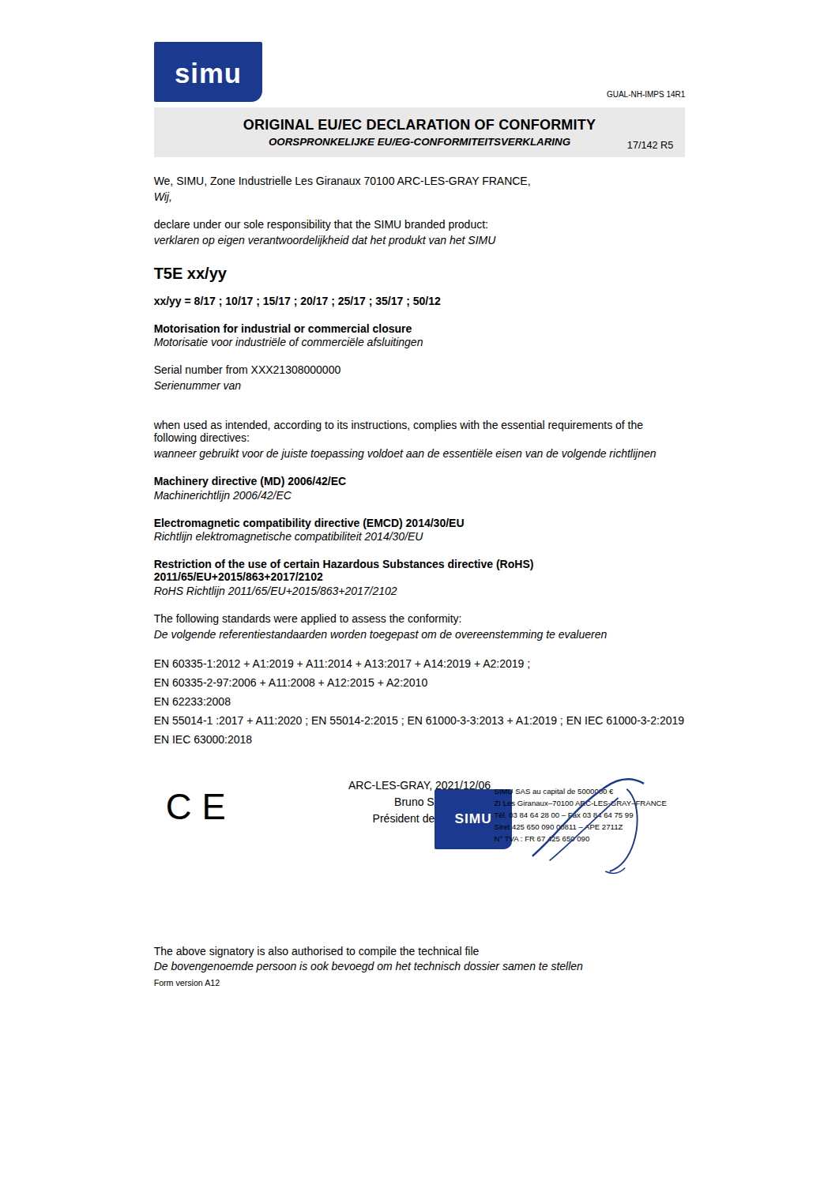simu
GUAL-NH-IMPS 14R1
ORIGINAL EU/EC DECLARATION OF CONFORMITY
OORSPRONKELIJKE EU/EG-CONFORMITEITSVERKLARING
17/142 R5
We, SIMU, Zone Industrielle Les Giranaux 70100 ARC-LES-GRAY FRANCE,
Wij,
declare under our sole responsibility that the SIMU branded product:
verklaren op eigen verantwoordelijkheid dat het produkt van het SIMU
T5E xx/yy
xx/yy = 8/17 ; 10/17 ; 15/17 ; 20/17 ; 25/17 ; 35/17 ; 50/12
Motorisation for industrial or commercial closure
Motorisatie voor industriële of commerciële afsluitingen
Serial number from XXX21308000000
Serienummer van
when used as intended, according to its instructions, complies with the essential requirements of the following directives:
wanneer gebruikt voor de juiste toepassing voldoet aan de essentiële eisen van de volgende richtlijnen
Machinery directive (MD) 2006/42/EC
Machinerichtlijn 2006/42/EC
Electromagnetic compatibility directive (EMCD) 2014/30/EU
Richtlijn elektromagnetische compatibiliteit 2014/30/EU
Restriction of the use of certain Hazardous Substances directive (RoHS) 2011/65/EU+2015/863+2017/2102
RoHS Richtlijn 2011/65/EU+2015/863+2017/2102
The following standards were applied to assess the conformity:
De volgende referentiestandaarden worden toegepast om de overeenstemming te evalueren
EN 60335‑1:2012 + A1:2019 + A11:2014 + A13:2017 + A14:2019 + A2:2019 ;
EN 60335‑2‑97:2006 + A11:2008 + A12:2015 + A2:2010
EN 62233:2008
EN 55014‑1 :2017 + A11:2020 ; EN 55014‑2:2015 ; EN 61000‑3‑3:2013 + A1:2019 ; EN IEC 61000‑3‑2:2019
EN IEC 63000:2018
C E
ARC-LES-GRAY, 2021/12/06
Bruno STRAGLIATI
Président de SIMU SAS
SIMU
SIMU SAS au capital de 5000000 €
ZI Les Giranaux–70100 ARC-LES-GRAY–FRANCE
Tél. 03 84 64 28 00 – Fax 03 84 64 75 99
Siret 425 650 090 00811 – APE 2711Z
N° TVA : FR 67 425 650 090
The above signatory is also authorised to compile the technical file
De bovengenoemde persoon is ook bevoegd om het technisch dossier samen te stellen
Form version A12